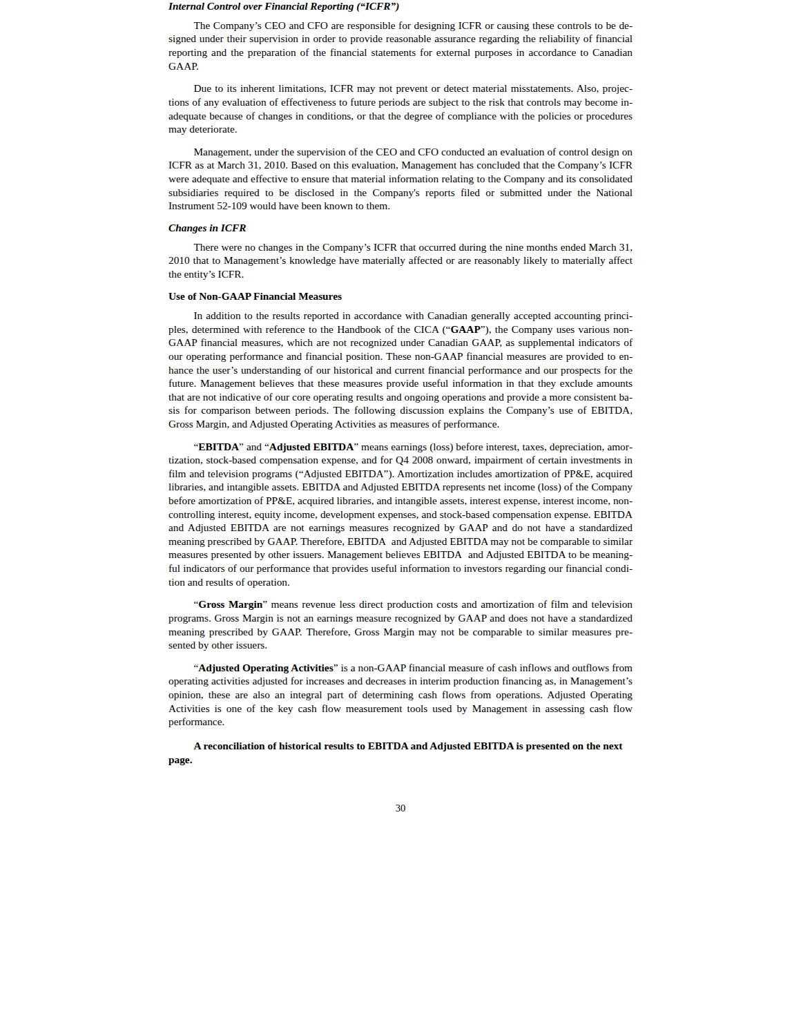Internal Control over Financial Reporting (“ICFR”)
The Company’s CEO and CFO are responsible for designing ICFR or causing these controls to be designed under their supervision in order to provide reasonable assurance regarding the reliability of financial reporting and the preparation of the financial statements for external purposes in accordance to Canadian GAAP.
Due to its inherent limitations, ICFR may not prevent or detect material misstatements. Also, projections of any evaluation of effectiveness to future periods are subject to the risk that controls may become inadequate because of changes in conditions, or that the degree of compliance with the policies or procedures may deteriorate.
Management, under the supervision of the CEO and CFO conducted an evaluation of control design on ICFR as at March 31, 2010. Based on this evaluation, Management has concluded that the Company’s ICFR were adequate and effective to ensure that material information relating to the Company and its consolidated subsidiaries required to be disclosed in the Company's reports filed or submitted under the National Instrument 52-109 would have been known to them.
Changes in ICFR
There were no changes in the Company’s ICFR that occurred during the nine months ended March 31, 2010 that to Management’s knowledge have materially affected or are reasonably likely to materially affect the entity’s ICFR.
Use of Non-GAAP Financial Measures
In addition to the results reported in accordance with Canadian generally accepted accounting principles, determined with reference to the Handbook of the CICA (“GAAP”), the Company uses various non-GAAP financial measures, which are not recognized under Canadian GAAP, as supplemental indicators of our operating performance and financial position. These non-GAAP financial measures are provided to enhance the user’s understanding of our historical and current financial performance and our prospects for the future. Management believes that these measures provide useful information in that they exclude amounts that are not indicative of our core operating results and ongoing operations and provide a more consistent basis for comparison between periods. The following discussion explains the Company’s use of EBITDA, Gross Margin, and Adjusted Operating Activities as measures of performance.
“EBITDA” and “Adjusted EBITDA” means earnings (loss) before interest, taxes, depreciation, amortization, stock-based compensation expense, and for Q4 2008 onward, impairment of certain investments in film and television programs (“Adjusted EBITDA”). Amortization includes amortization of PP&E, acquired libraries, and intangible assets. EBITDA and Adjusted EBITDA represents net income (loss) of the Company before amortization of PP&E, acquired libraries, and intangible assets, interest expense, interest income, non-controlling interest, equity income, development expenses, and stock-based compensation expense. EBITDA and Adjusted EBITDA are not earnings measures recognized by GAAP and do not have a standardized meaning prescribed by GAAP. Therefore, EBITDA and Adjusted EBITDA may not be comparable to similar measures presented by other issuers. Management believes EBITDA and Adjusted EBITDA to be meaningful indicators of our performance that provides useful information to investors regarding our financial condition and results of operation.
“Gross Margin” means revenue less direct production costs and amortization of film and television programs. Gross Margin is not an earnings measure recognized by GAAP and does not have a standardized meaning prescribed by GAAP. Therefore, Gross Margin may not be comparable to similar measures presented by other issuers.
“Adjusted Operating Activities” is a non-GAAP financial measure of cash inflows and outflows from operating activities adjusted for increases and decreases in interim production financing as, in Management’s opinion, these are also an integral part of determining cash flows from operations. Adjusted Operating Activities is one of the key cash flow measurement tools used by Management in assessing cash flow performance.
A reconciliation of historical results to EBITDA and Adjusted EBITDA is presented on the next page.
30